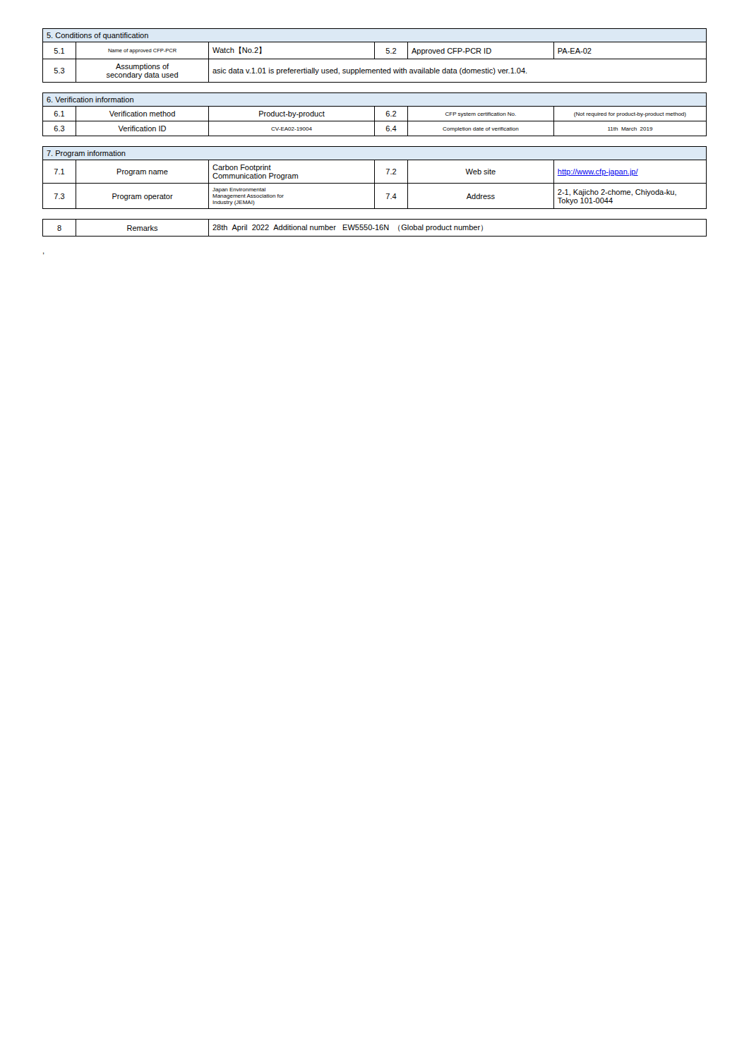| 5. Conditions of quantification |
| 5.1 | Name of approved CFP-PCR | Watch【No.2】 | 5.2 | Approved CFP-PCR ID | PA-EA-02 |
| 5.3 | Assumptions of secondary data used | asic data v.1.01 is preferertially used, supplemented with available data (domestic) ver.1.04. |
| 6. Verification information |
| 6.1 | Verification method | Product-by-product | 6.2 | CFP system certification No. | (Not required for product-by-product method) |
| 6.3 | Verification ID | CV-EA02-19004 | 6.4 | Completion date of verification | 11th March 2019 |
| 7. Program information |
| 7.1 | Program name | Carbon Footprint Communication Program | 7.2 | Web site | http://www.cfp-japan.jp/ |
| 7.3 | Program operator | Japan Environmental Management Association for Industry (JEMAI) | 7.4 | Address | 2-1, Kajicho 2-chome, Chiyoda-ku, Tokyo 101-0044 |
| 8 | Remarks | 28th April 2022 Additional number EW5550-16N （Global product number） |
,